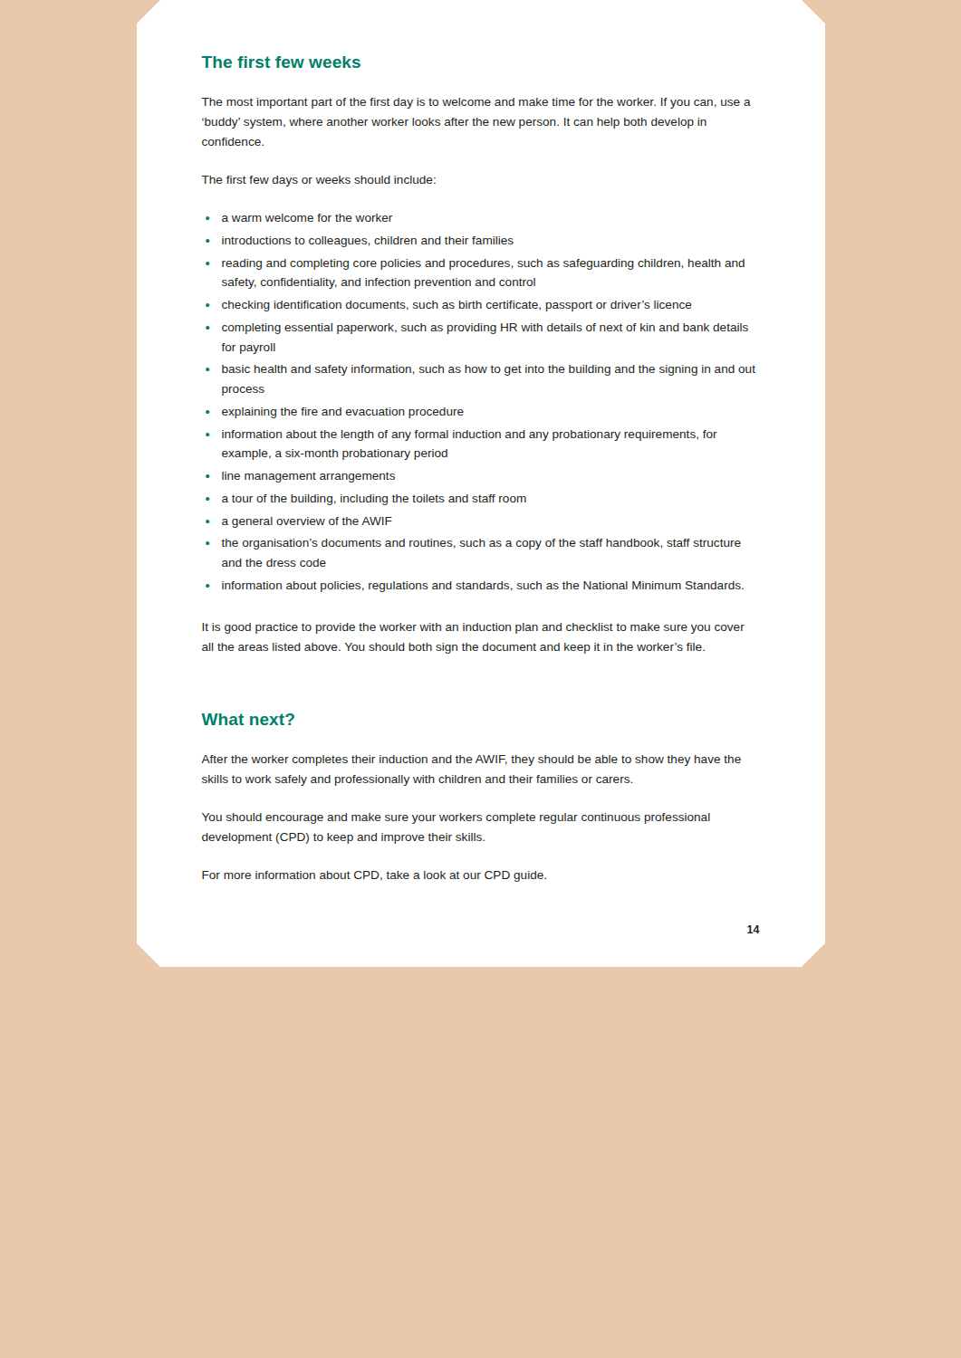The first few weeks
The most important part of the first day is to welcome and make time for the worker. If you can, use a ‘buddy’ system, where another worker looks after the new person. It can help both develop in confidence.
The first few days or weeks should include:
a warm welcome for the worker
introductions to colleagues, children and their families
reading and completing core policies and procedures, such as safeguarding children, health and safety, confidentiality, and infection prevention and control
checking identification documents, such as birth certificate, passport or driver’s licence
completing essential paperwork, such as providing HR with details of next of kin and bank details for payroll
basic health and safety information, such as how to get into the building and the signing in and out process
explaining the fire and evacuation procedure
information about the length of any formal induction and any probationary requirements, for example, a six-month probationary period
line management arrangements
a tour of the building, including the toilets and staff room
a general overview of the AWIF
the organisation’s documents and routines, such as a copy of the staff handbook, staff structure and the dress code
information about policies, regulations and standards, such as the National Minimum Standards.
It is good practice to provide the worker with an induction plan and checklist to make sure you cover all the areas listed above. You should both sign the document and keep it in the worker’s file.
What next?
After the worker completes their induction and the AWIF, they should be able to show they have the skills to work safely and professionally with children and their families or carers.
You should encourage and make sure your workers complete regular continuous professional development (CPD) to keep and improve their skills.
For more information about CPD, take a look at our CPD guide.
14